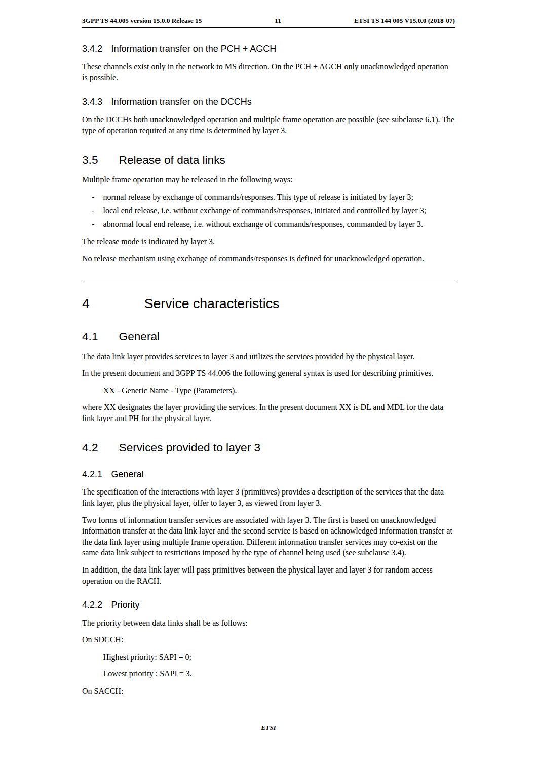3GPP TS 44.005 version 15.0.0 Release 15 11 ETSI TS 144 005 V15.0.0 (2018-07)
3.4.2 Information transfer on the PCH + AGCH
These channels exist only in the network to MS direction. On the PCH + AGCH only unacknowledged operation is possible.
3.4.3 Information transfer on the DCCHs
On the DCCHs both unacknowledged operation and multiple frame operation are possible (see subclause 6.1). The type of operation required at any time is determined by layer 3.
3.5 Release of data links
Multiple frame operation may be released in the following ways:
normal release by exchange of commands/responses. This type of release is initiated by layer 3;
local end release, i.e. without exchange of commands/responses, initiated and controlled by layer 3;
abnormal local end release, i.e. without exchange of commands/responses, commanded by layer 3.
The release mode is indicated by layer 3.
No release mechanism using exchange of commands/responses is defined for unacknowledged operation.
4 Service characteristics
4.1 General
The data link layer provides services to layer 3 and utilizes the services provided by the physical layer.
In the present document and 3GPP TS 44.006 the following general syntax is used for describing primitives.
XX - Generic Name - Type (Parameters).
where XX designates the layer providing the services. In the present document XX is DL and MDL for the data link layer and PH for the physical layer.
4.2 Services provided to layer 3
4.2.1 General
The specification of the interactions with layer 3 (primitives) provides a description of the services that the data link layer, plus the physical layer, offer to layer 3, as viewed from layer 3.
Two forms of information transfer services are associated with layer 3. The first is based on unacknowledged information transfer at the data link layer and the second service is based on acknowledged information transfer at the data link layer using multiple frame operation. Different information transfer services may co-exist on the same data link subject to restrictions imposed by the type of channel being used (see subclause 3.4).
In addition, the data link layer will pass primitives between the physical layer and layer 3 for random access operation on the RACH.
4.2.2 Priority
The priority between data links shall be as follows:
On SDCCH:
Highest priority: SAPI = 0;
Lowest priority : SAPI = 3.
On SACCH:
ETSI